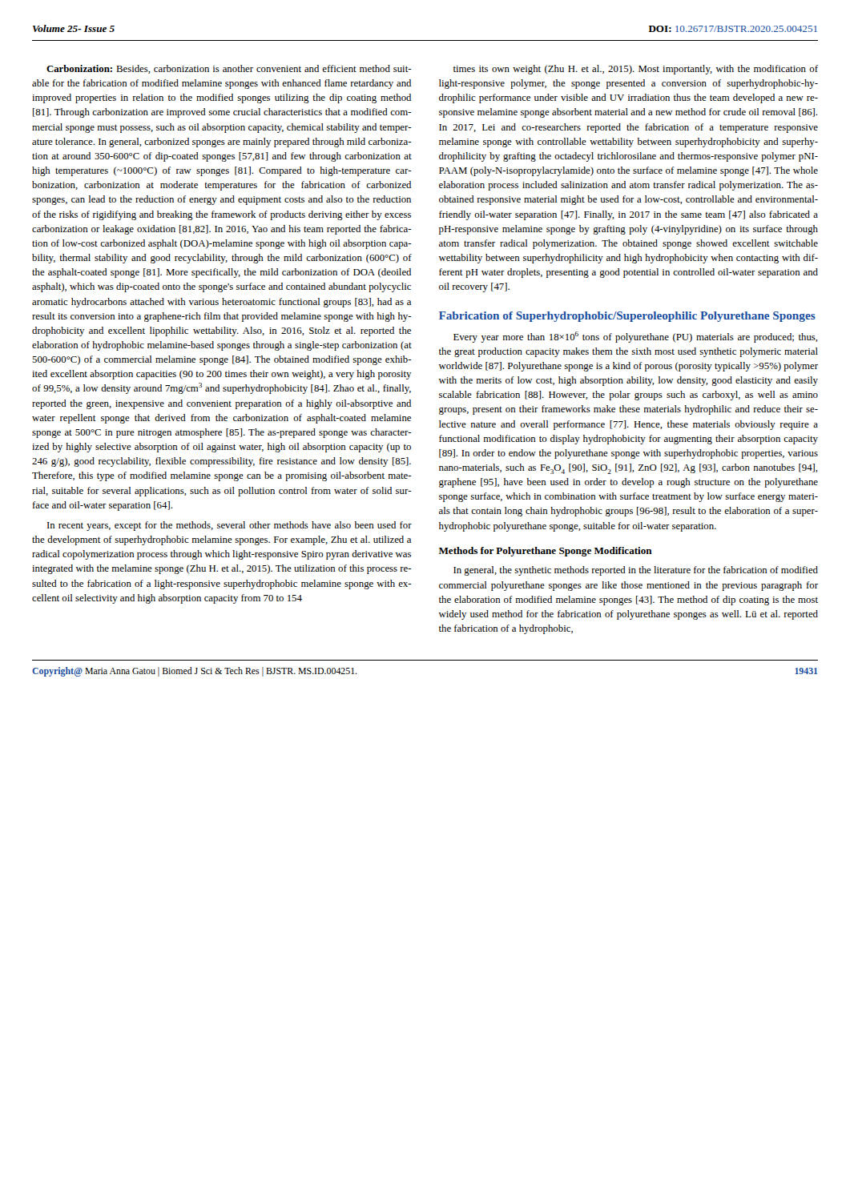Volume 25- Issue 5
DOI: 10.26717/BJSTR.2020.25.004251
Carbonization: Besides, carbonization is another convenient and efficient method suitable for the fabrication of modified melamine sponges with enhanced flame retardancy and improved properties in relation to the modified sponges utilizing the dip coating method [81]. Through carbonization are improved some crucial characteristics that a modified commercial sponge must possess, such as oil absorption capacity, chemical stability and temperature tolerance. In general, carbonized sponges are mainly prepared through mild carbonization at around 350-600°C of dip-coated sponges [57,81] and few through carbonization at high temperatures (~1000°C) of raw sponges [81]. Compared to high-temperature carbonization, carbonization at moderate temperatures for the fabrication of carbonized sponges, can lead to the reduction of energy and equipment costs and also to the reduction of the risks of rigidifying and breaking the framework of products deriving either by excess carbonization or leakage oxidation [81,82]. In 2016, Yao and his team reported the fabrication of low-cost carbonized asphalt (DOA)-melamine sponge with high oil absorption capability, thermal stability and good recyclability, through the mild carbonization (600°C) of the asphalt-coated sponge [81]. More specifically, the mild carbonization of DOA (deoiled asphalt), which was dip-coated onto the sponge's surface and contained abundant polycyclic aromatic hydrocarbons attached with various heteroatomic functional groups [83], had as a result its conversion into a graphene-rich film that provided melamine sponge with high hydrophobicity and excellent lipophilic wettability. Also, in 2016, Stolz et al. reported the elaboration of hydrophobic melamine-based sponges through a single-step carbonization (at 500-600°C) of a commercial melamine sponge [84]. The obtained modified sponge exhibited excellent absorption capacities (90 to 200 times their own weight), a very high porosity of 99,5%, a low density around 7mg/cm3 and superhydrophobicity [84]. Zhao et al., finally, reported the green, inexpensive and convenient preparation of a highly oil-absorptive and water repellent sponge that derived from the carbonization of asphalt-coated melamine sponge at 500°C in pure nitrogen atmosphere [85]. The as-prepared sponge was characterized by highly selective absorption of oil against water, high oil absorption capacity (up to 246 g/g), good recyclability, flexible compressibility, fire resistance and low density [85]. Therefore, this type of modified melamine sponge can be a promising oil-absorbent material, suitable for several applications, such as oil pollution control from water of solid surface and oil-water separation [64].
In recent years, except for the methods, several other methods have also been used for the development of superhydrophobic melamine sponges. For example, Zhu et al. utilized a radical copolymerization process through which light-responsive Spiro pyran derivative was integrated with the melamine sponge (Zhu H. et al., 2015). The utilization of this process resulted to the fabrication of a light-responsive superhydrophobic melamine sponge with excellent oil selectivity and high absorption capacity from 70 to 154
times its own weight (Zhu H. et al., 2015). Most importantly, with the modification of light-responsive polymer, the sponge presented a conversion of superhydrophobic-hydrophilic performance under visible and UV irradiation thus the team developed a new responsive melamine sponge absorbent material and a new method for crude oil removal [86]. In 2017, Lei and co-researchers reported the fabrication of a temperature responsive melamine sponge with controllable wettability between superhydrophobicity and superhydrophilicity by grafting the octadecyl trichlorosilane and thermos-responsive polymer pNIPAAM (poly-N-isopropylacrylamide) onto the surface of melamine sponge [47]. The whole elaboration process included salinization and atom transfer radical polymerization. The as-obtained responsive material might be used for a low-cost, controllable and environmental-friendly oil-water separation [47]. Finally, in 2017 in the same team [47] also fabricated a pH-responsive melamine sponge by grafting poly (4-vinylpyridine) on its surface through atom transfer radical polymerization. The obtained sponge showed excellent switchable wettability between superhydrophilicity and high hydrophobicity when contacting with different pH water droplets, presenting a good potential in controlled oil-water separation and oil recovery [47].
Fabrication of Superhydrophobic/Superoleophilic Polyurethane Sponges
Every year more than 18×106 tons of polyurethane (PU) materials are produced; thus, the great production capacity makes them the sixth most used synthetic polymeric material worldwide [87]. Polyurethane sponge is a kind of porous (porosity typically >95%) polymer with the merits of low cost, high absorption ability, low density, good elasticity and easily scalable fabrication [88]. However, the polar groups such as carboxyl, as well as amino groups, present on their frameworks make these materials hydrophilic and reduce their selective nature and overall performance [77]. Hence, these materials obviously require a functional modification to display hydrophobicity for augmenting their absorption capacity [89]. In order to endow the polyurethane sponge with superhydrophobic properties, various nano-materials, such as Fe3O4 [90], SiO2 [91], ZnO [92], Ag [93], carbon nanotubes [94], graphene [95], have been used in order to develop a rough structure on the polyurethane sponge surface, which in combination with surface treatment by low surface energy materials that contain long chain hydrophobic groups [96-98], result to the elaboration of a superhydrophobic polyurethane sponge, suitable for oil-water separation.
Methods for Polyurethane Sponge Modification
In general, the synthetic methods reported in the literature for the fabrication of modified commercial polyurethane sponges are like those mentioned in the previous paragraph for the elaboration of modified melamine sponges [43]. The method of dip coating is the most widely used method for the fabrication of polyurethane sponges as well. Lü et al. reported the fabrication of a hydrophobic,
Copyright@ Maria Anna Gatou | Biomed J Sci & Tech Res | BJSTR. MS.ID.004251.
19431